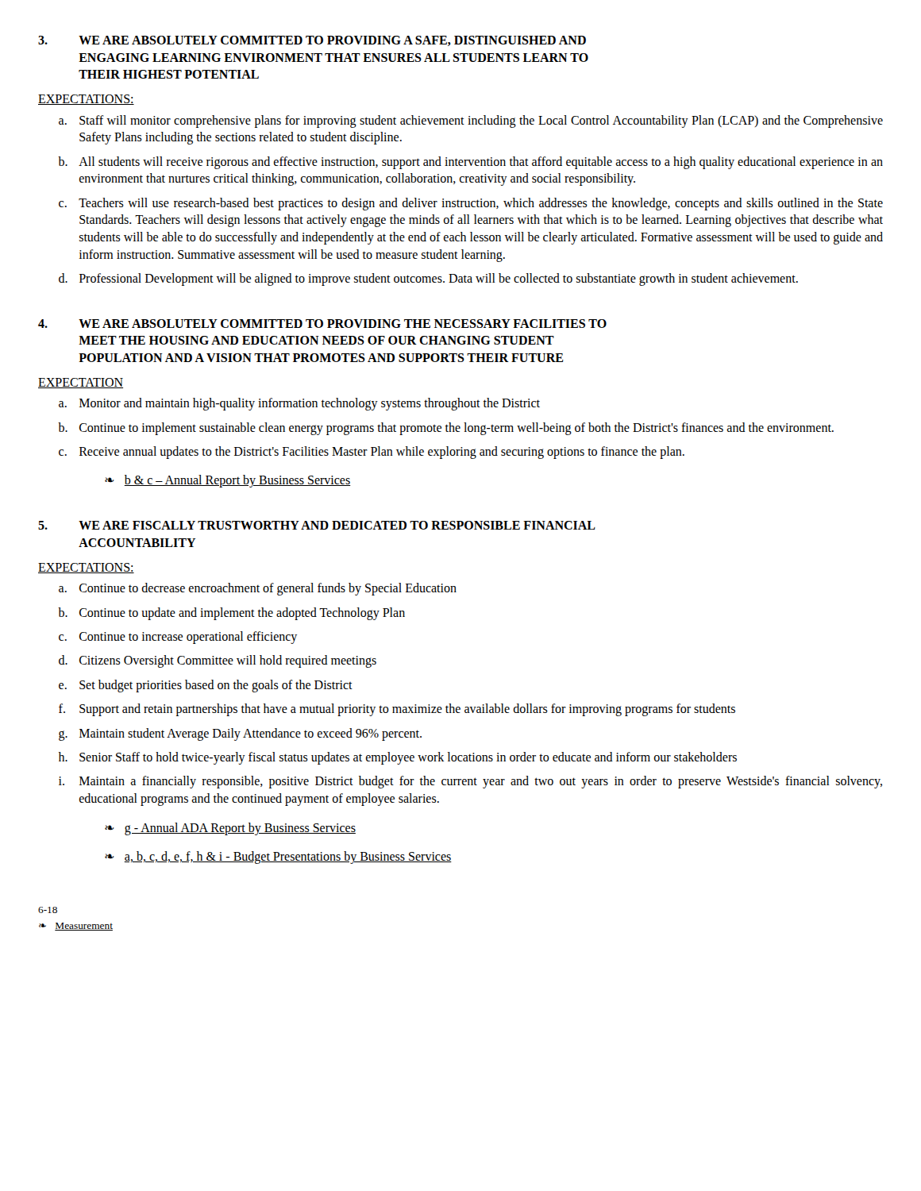3. We are absolutely committed to providing a safe, distinguished and engaging learning environment that ensures all students learn to their highest potential
EXPECTATIONS:
a. Staff will monitor comprehensive plans for improving student achievement including the Local Control Accountability Plan (LCAP) and the Comprehensive Safety Plans including the sections related to student discipline.
b. All students will receive rigorous and effective instruction, support and intervention that afford equitable access to a high quality educational experience in an environment that nurtures critical thinking, communication, collaboration, creativity and social responsibility.
c. Teachers will use research-based best practices to design and deliver instruction, which addresses the knowledge, concepts and skills outlined in the State Standards. Teachers will design lessons that actively engage the minds of all learners with that which is to be learned. Learning objectives that describe what students will be able to do successfully and independently at the end of each lesson will be clearly articulated. Formative assessment will be used to guide and inform instruction. Summative assessment will be used to measure student learning.
d. Professional Development will be aligned to improve student outcomes. Data will be collected to substantiate growth in student achievement.
4. We are absolutely committed to providing the necessary facilities to meet the housing and education needs of our changing student population and a vision that promotes and supports their future
EXPECTATION
a. Monitor and maintain high-quality information technology systems throughout the District
b. Continue to implement sustainable clean energy programs that promote the long-term well-being of both the District's finances and the environment.
c. Receive annual updates to the District's Facilities Master Plan while exploring and securing options to finance the plan.
❧ b & c – Annual Report by Business Services
5. We are fiscally trustworthy and dedicated to responsible financial accountability
EXPECTATIONS:
a. Continue to decrease encroachment of general funds by Special Education
b. Continue to update and implement the adopted Technology Plan
c. Continue to increase operational efficiency
d. Citizens Oversight Committee will hold required meetings
e. Set budget priorities based on the goals of the District
f. Support and retain partnerships that have a mutual priority to maximize the available dollars for improving programs for students
g. Maintain student Average Daily Attendance to exceed 96% percent.
h. Senior Staff to hold twice-yearly fiscal status updates at employee work locations in order to educate and inform our stakeholders
i. Maintain a financially responsible, positive District budget for the current year and two out years in order to preserve Westside's financial solvency, educational programs and the continued payment of employee salaries.
❧ g - Annual ADA Report by Business Services
❧ a, b, c, d, e, f, h & i - Budget Presentations by Business Services
6-18
❧ Measurement